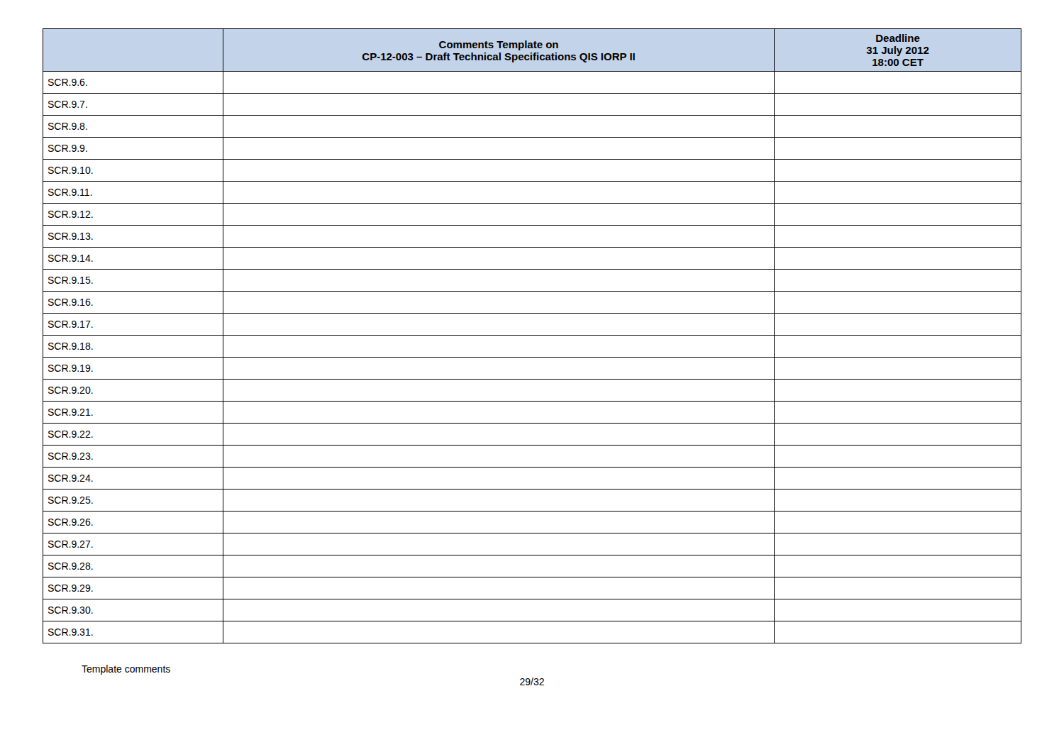| | Comments Template on CP-12-003 – Draft Technical Specifications QIS IORP II | Deadline 31 July 2012 18:00 CET |
| --- | --- | --- |
| SCR.9.6. | | |
| SCR.9.7. | | |
| SCR.9.8. | | |
| SCR.9.9. | | |
| SCR.9.10. | | |
| SCR.9.11. | | |
| SCR.9.12. | | |
| SCR.9.13. | | |
| SCR.9.14. | | |
| SCR.9.15. | | |
| SCR.9.16. | | |
| SCR.9.17. | | |
| SCR.9.18. | | |
| SCR.9.19. | | |
| SCR.9.20. | | |
| SCR.9.21. | | |
| SCR.9.22. | | |
| SCR.9.23. | | |
| SCR.9.24. | | |
| SCR.9.25. | | |
| SCR.9.26. | | |
| SCR.9.27. | | |
| SCR.9.28. | | |
| SCR.9.29. | | |
| SCR.9.30. | | |
| SCR.9.31. | | |
Template comments
29/32